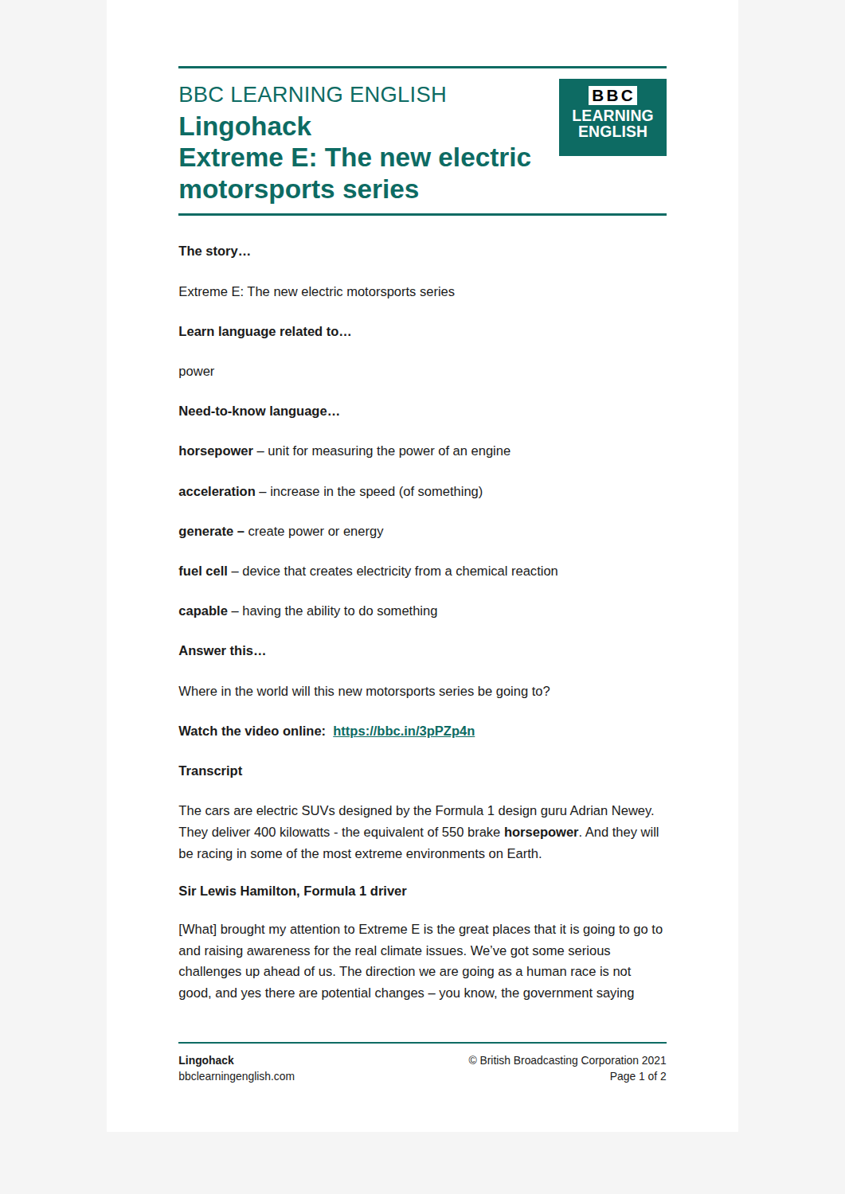BBC LEARNING ENGLISH
BBC LEARNING ENGLISH
Lingohack Extreme E: The new electric motorsports series
The story…
Extreme E: The new electric motorsports series
Learn language related to…
power
Need-to-know language…
horsepower – unit for measuring the power of an engine
acceleration – increase in the speed (of something)
generate – create power or energy
fuel cell – device that creates electricity from a chemical reaction
capable – having the ability to do something
Answer this…
Where in the world will this new motorsports series be going to?
Watch the video online: https://bbc.in/3pPZp4n
Transcript
The cars are electric SUVs designed by the Formula 1 design guru Adrian Newey. They deliver 400 kilowatts - the equivalent of 550 brake horsepower. And they will be racing in some of the most extreme environments on Earth.
Sir Lewis Hamilton, Formula 1 driver
[What] brought my attention to Extreme E is the great places that it is going to go to and raising awareness for the real climate issues. We’ve got some serious challenges up ahead of us. The direction we are going as a human race is not good, and yes there are potential changes – you know, the government saying
Lingohack
bbclearningenglish.com
© British Broadcasting Corporation 2021
Page 1 of 2